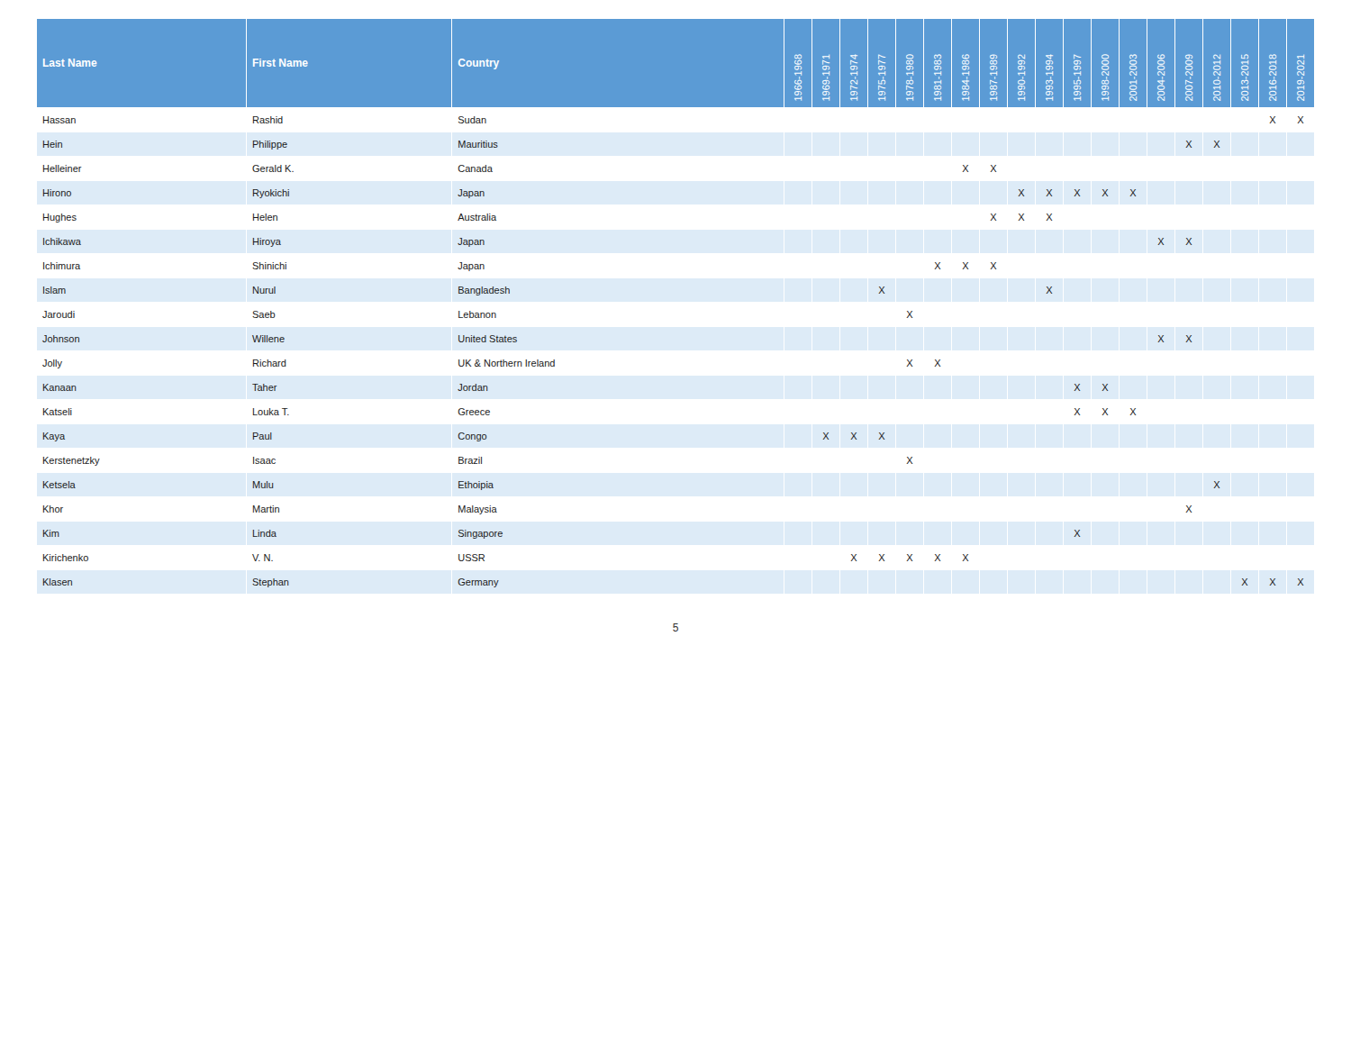| Last Name | First Name | Country | 1966-1968 | 1969-1971 | 1972-1974 | 1975-1977 | 1978-1980 | 1981-1983 | 1984-1986 | 1987-1989 | 1990-1992 | 1993-1994 | 1995-1997 | 1998-2000 | 2001-2003 | 2004-2006 | 2007-2009 | 2010-2012 | 2013-2015 | 2016-2018 | 2019-2021 |
| --- | --- | --- | --- | --- | --- | --- | --- | --- | --- | --- | --- | --- | --- | --- | --- | --- | --- | --- | --- | --- | --- |
| Hassan | Rashid | Sudan | | | | | | | | | | | | | | | | | | X | X |
| Hein | Philippe | Mauritius | | | | | | | | | | | | | | | X | X | | | |
| Helleiner | Gerald K. | Canada | | | | | | | X | X | | | | | | | | | | | |
| Hirono | Ryokichi | Japan | | | | | | | | | X | X | X | X | X | | | | | | |
| Hughes | Helen | Australia | | | | | | | | X | X | X | | | | | | | | | |
| Ichikawa | Hiroya | Japan | | | | | | | | | | | | | | X | X | | | | |
| Ichimura | Shinichi | Japan | | | | | | X | X | X | | | | | | | | | | | |
| Islam | Nurul | Bangladesh | | | | X | | | | | | X | | | | | | | | | |
| Jaroudi | Saeb | Lebanon | | | | | X | | | | | | | | | | | | | | |
| Johnson | Willene | United States | | | | | | | | | | | | | | X | X | | | | |
| Jolly | Richard | UK & Northern Ireland | | | | | X | X | | | | | | | | | | | | | |
| Kanaan | Taher | Jordan | | | | | | | | | | | X | X | | | | | | | |
| Katseli | Louka T. | Greece | | | | | | | | | | | X | X | X | | | | | | |
| Kaya | Paul | Congo | | X | X | X | | | | | | | | | | | | | | | |
| Kerstenetzky | Isaac | Brazil | | | | | X | | | | | | | | | | | | | | |
| Ketsela | Mulu | Ethoipia | | | | | | | | | | | | | | | | X | | | |
| Khor | Martin | Malaysia | | | | | | | | | | | | | | | X | | | | |
| Kim | Linda | Singapore | | | | | | | | | | | X | | | | | | | | |
| Kirichenko | V. N. | USSR | | | X | X | X | X | X | | | | | | | | | | | | |
| Klasen | Stephan | Germany | | | | | | | | | | | | | | | | | X | X | X |
5